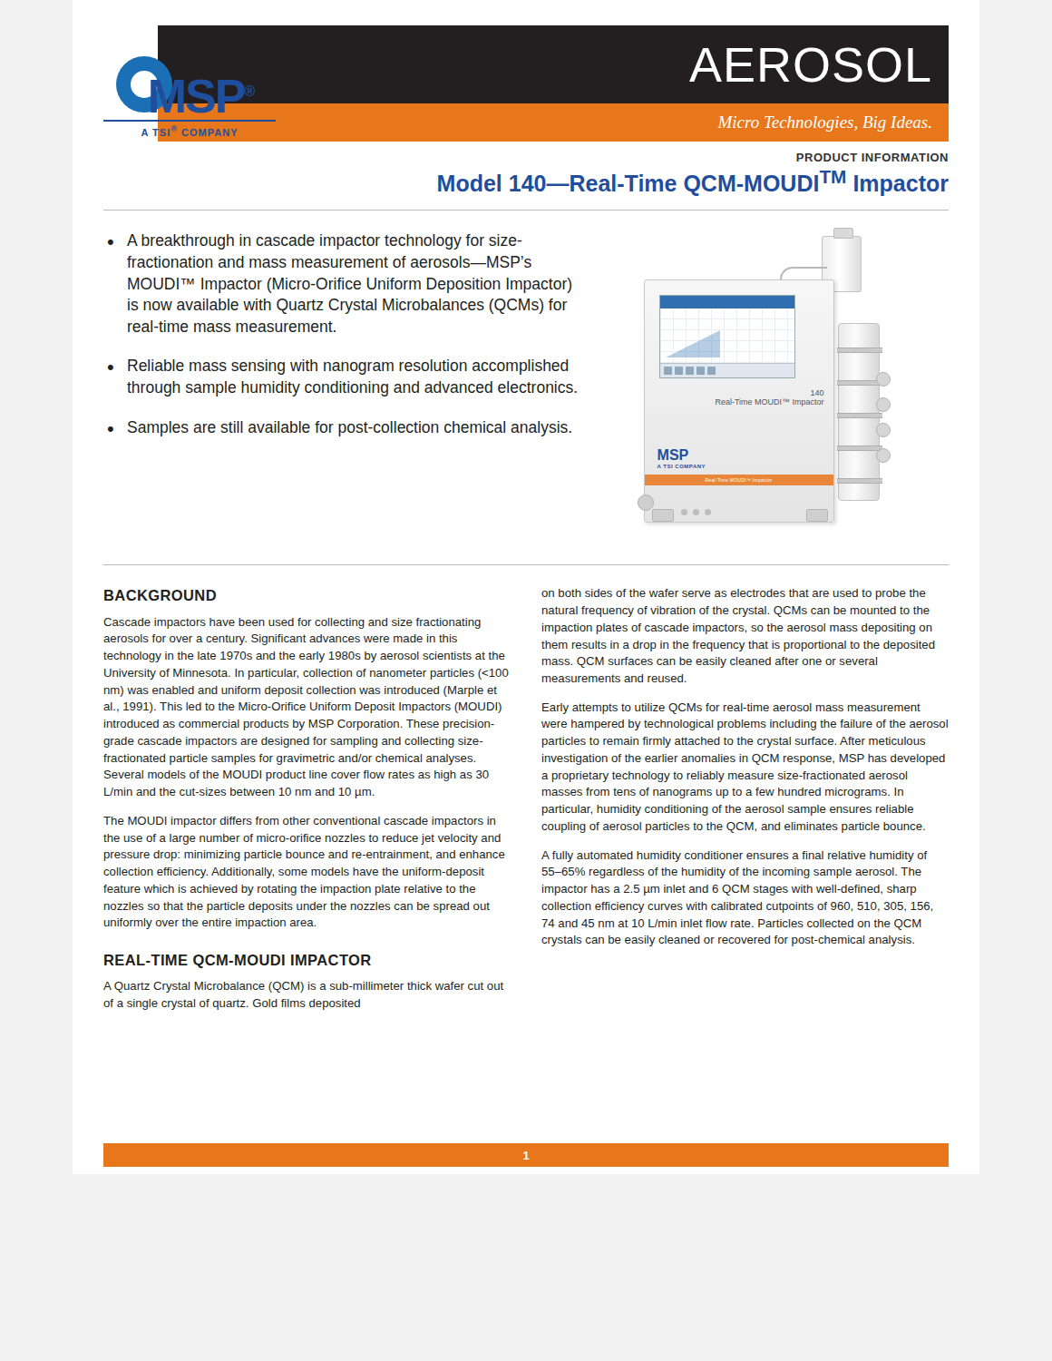AEROSOL
Micro Technologies, Big Ideas.
MSP®
A TSI® COMPANY
PRODUCT INFORMATION
Model 140—Real-Time QCM-MOUDITM Impactor
A breakthrough in cascade impactor technology for size-fractionation and mass measurement of aerosols—MSP’s MOUDI™ Impactor (Micro-Orifice Uniform Deposition Impactor) is now available with Quartz Crystal Microbalances (QCMs) for real-time mass measurement.
Reliable mass sensing with nanogram resolution accomplished through sample humidity conditioning and advanced electronics.
Samples are still available for post-collection chemical analysis.
140
Real-Time MOUDI™ Impactor
MSPA TSI COMPANY
Real-Time MOUDI™ Impactor
BACKGROUND
Cascade impactors have been used for collecting and size fractionating aerosols for over a century. Significant advances were made in this technology in the late 1970s and the early 1980s by aerosol scientists at the University of Minnesota. In particular, collection of nanometer particles (<100 nm) was enabled and uniform deposit collection was introduced (Marple et al., 1991). This led to the Micro-Orifice Uniform Deposit Impactors (MOUDI) introduced as commercial products by MSP Corporation. These precision-grade cascade impactors are designed for sampling and collecting size-fractionated particle samples for gravimetric and/or chemical analyses. Several models of the MOUDI product line cover flow rates as high as 30 L/min and the cut-sizes between 10 nm and 10 µm.
The MOUDI impactor differs from other conventional cascade impactors in the use of a large number of micro-orifice nozzles to reduce jet velocity and pressure drop: minimizing particle bounce and re-entrainment, and enhance collection efficiency. Additionally, some models have the uniform-deposit feature which is achieved by rotating the impaction plate relative to the nozzles so that the particle deposits under the nozzles can be spread out uniformly over the entire impaction area.
REAL-TIME QCM-MOUDI IMPACTOR
A Quartz Crystal Microbalance (QCM) is a sub-millimeter thick wafer cut out of a single crystal of quartz. Gold films deposited
on both sides of the wafer serve as electrodes that are used to probe the natural frequency of vibration of the crystal. QCMs can be mounted to the impaction plates of cascade impactors, so the aerosol mass depositing on them results in a drop in the frequency that is proportional to the deposited mass. QCM surfaces can be easily cleaned after one or several measurements and reused.
Early attempts to utilize QCMs for real-time aerosol mass measurement were hampered by technological problems including the failure of the aerosol particles to remain firmly attached to the crystal surface. After meticulous investigation of the earlier anomalies in QCM response, MSP has developed a proprietary technology to reliably measure size-fractionated aerosol masses from tens of nanograms up to a few hundred micrograms. In particular, humidity conditioning of the aerosol sample ensures reliable coupling of aerosol particles to the QCM, and eliminates particle bounce.
A fully automated humidity conditioner ensures a final relative humidity of 55–65% regardless of the humidity of the incoming sample aerosol. The impactor has a 2.5 µm inlet and 6 QCM stages with well-defined, sharp collection efficiency curves with calibrated cutpoints of 960, 510, 305, 156, 74 and 45 nm at 10 L/min inlet flow rate. Particles collected on the QCM crystals can be easily cleaned or recovered for post-chemical analysis.
1